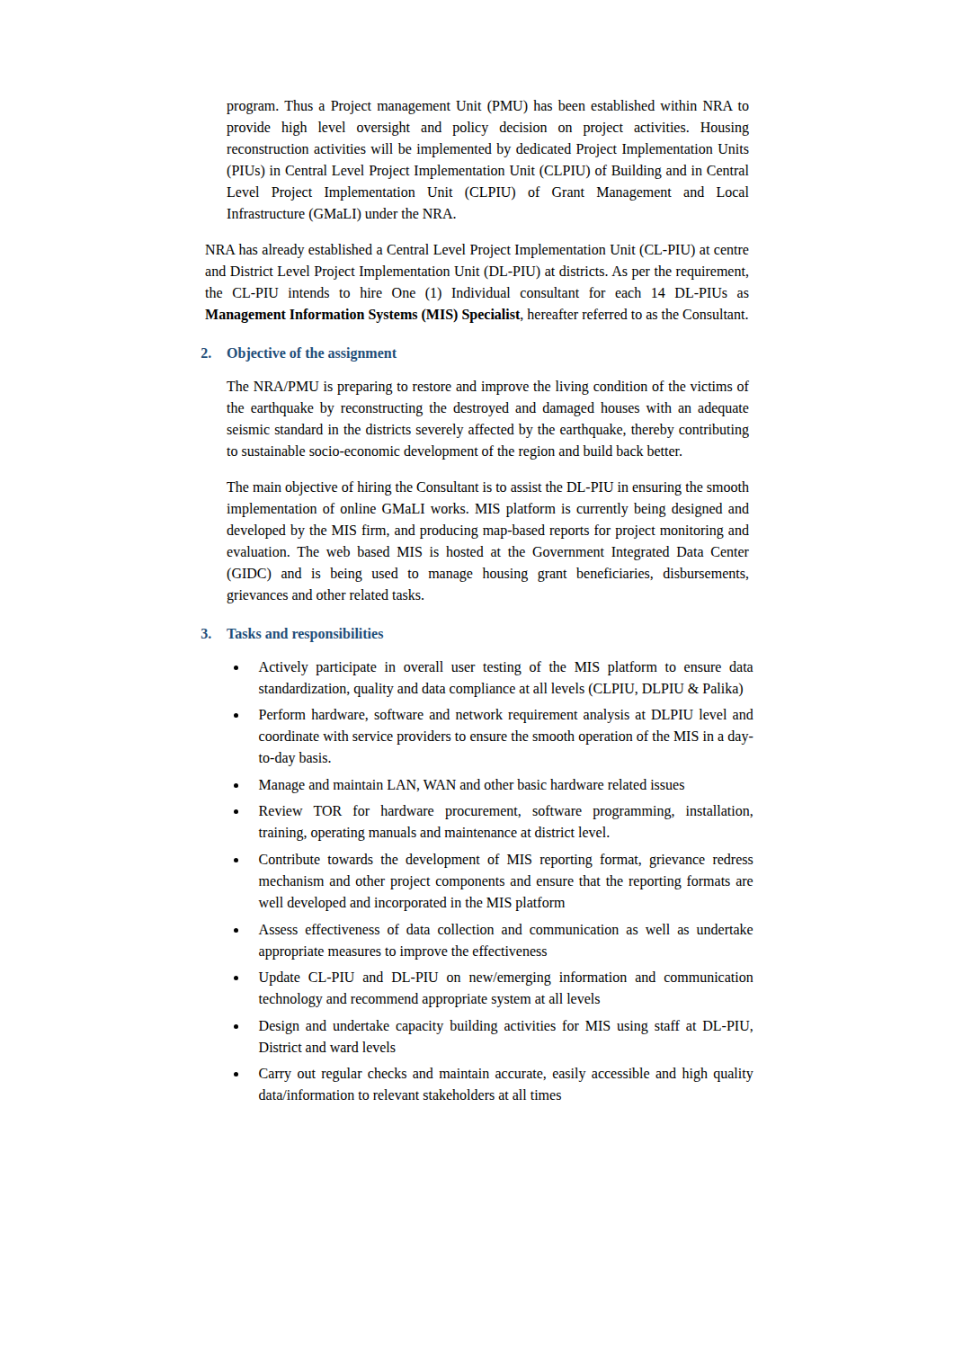program. Thus a Project management Unit (PMU) has been established within NRA to provide high level oversight and policy decision on project activities. Housing reconstruction activities will be implemented by dedicated Project Implementation Units (PIUs) in Central Level Project Implementation Unit (CLPIU) of Building and in Central Level Project Implementation Unit (CLPIU) of Grant Management and Local Infrastructure (GMaLI) under the NRA.
NRA has already established a Central Level Project Implementation Unit (CL-PIU) at centre and District Level Project Implementation Unit (DL-PIU) at districts. As per the requirement, the CL-PIU intends to hire One (1) Individual consultant for each 14 DL-PIUs as Management Information Systems (MIS) Specialist, hereafter referred to as the Consultant.
2. Objective of the assignment
The NRA/PMU is preparing to restore and improve the living condition of the victims of the earthquake by reconstructing the destroyed and damaged houses with an adequate seismic standard in the districts severely affected by the earthquake, thereby contributing to sustainable socio-economic development of the region and build back better.
The main objective of hiring the Consultant is to assist the DL-PIU in ensuring the smooth implementation of online GMaLI works. MIS platform is currently being designed and developed by the MIS firm, and producing map-based reports for project monitoring and evaluation. The web based MIS is hosted at the Government Integrated Data Center (GIDC) and is being used to manage housing grant beneficiaries, disbursements, grievances and other related tasks.
3. Tasks and responsibilities
Actively participate in overall user testing of the MIS platform to ensure data standardization, quality and data compliance at all levels (CLPIU, DLPIU & Palika)
Perform hardware, software and network requirement analysis at DLPIU level and coordinate with service providers to ensure the smooth operation of the MIS in a day-to-day basis.
Manage and maintain LAN, WAN and other basic hardware related issues
Review TOR for hardware procurement, software programming, installation, training, operating manuals and maintenance at district level.
Contribute towards the development of MIS reporting format, grievance redress mechanism and other project components and ensure that the reporting formats are well developed and incorporated in the MIS platform
Assess effectiveness of data collection and communication as well as undertake appropriate measures to improve the effectiveness
Update CL-PIU and DL-PIU on new/emerging information and communication technology and recommend appropriate system at all levels
Design and undertake capacity building activities for MIS using staff at DL-PIU, District and ward levels
Carry out regular checks and maintain accurate, easily accessible and high quality data/information to relevant stakeholders at all times